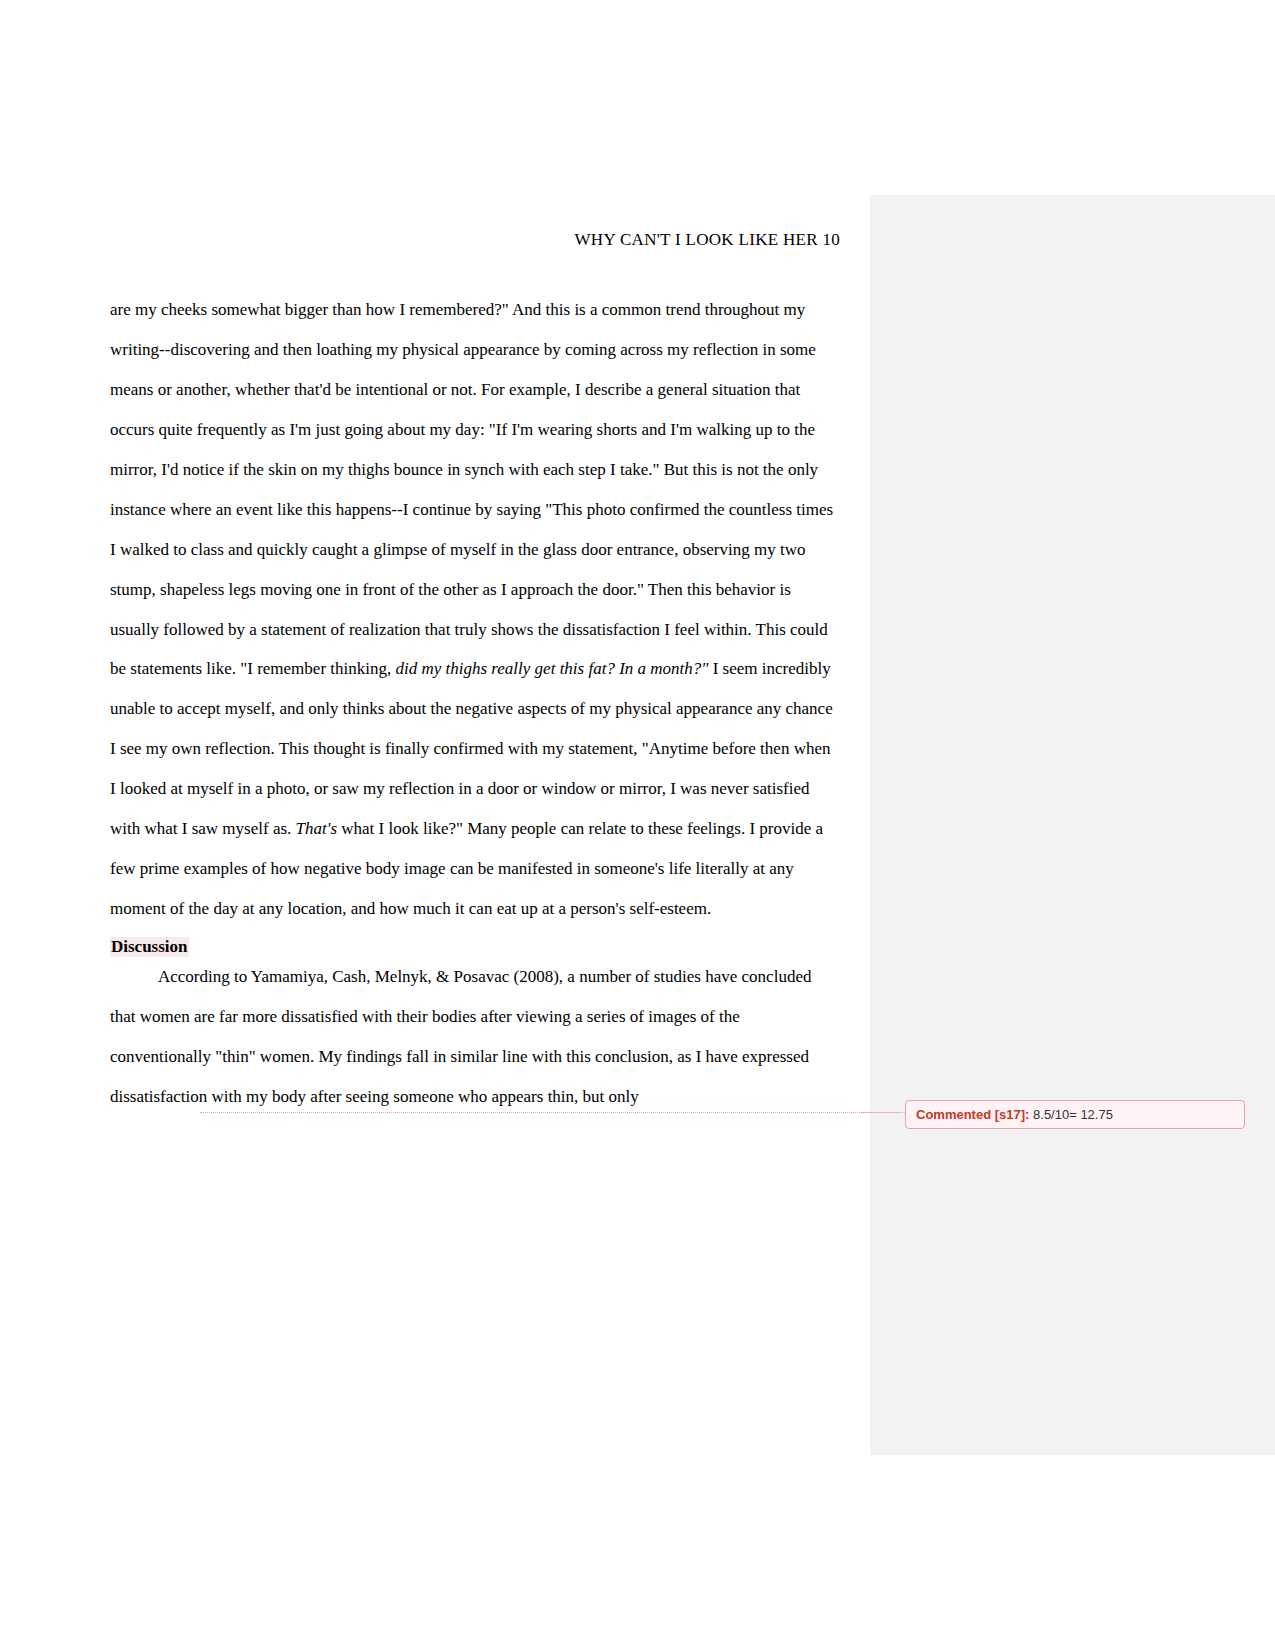WHY CAN'T I LOOK LIKE HER 10
are my cheeks somewhat bigger than how I remembered?" And this is a common trend throughout my writing--discovering and then loathing my physical appearance by coming across my reflection in some means or another, whether that'd be intentional or not. For example, I describe a general situation that occurs quite frequently as I'm just going about my day: "If I'm wearing shorts and I'm walking up to the mirror, I'd notice if the skin on my thighs bounce in synch with each step I take." But this is not the only instance where an event like this happens--I continue by saying "This photo confirmed the countless times I walked to class and quickly caught a glimpse of myself in the glass door entrance, observing my two stump, shapeless legs moving one in front of the other as I approach the door." Then this behavior is usually followed by a statement of realization that truly shows the dissatisfaction I feel within. This could be statements like. "I remember thinking, did my thighs really get this fat? In a month?" I seem incredibly unable to accept myself, and only thinks about the negative aspects of my physical appearance any chance I see my own reflection. This thought is finally confirmed with my statement, "Anytime before then when I looked at myself in a photo, or saw my reflection in a door or window or mirror, I was never satisfied with what I saw myself as. That's what I look like?" Many people can relate to these feelings. I provide a few prime examples of how negative body image can be manifested in someone's life literally at any moment of the day at any location, and how much it can eat up at a person's self-esteem.
Discussion
According to Yamamiya, Cash, Melnyk, & Posavac (2008), a number of studies have concluded that women are far more dissatisfied with their bodies after viewing a series of images of the conventionally "thin" women. My findings fall in similar line with this conclusion, as I have expressed dissatisfaction with my body after seeing someone who appears thin, but only
Commented [s17]: 8.5/10= 12.75